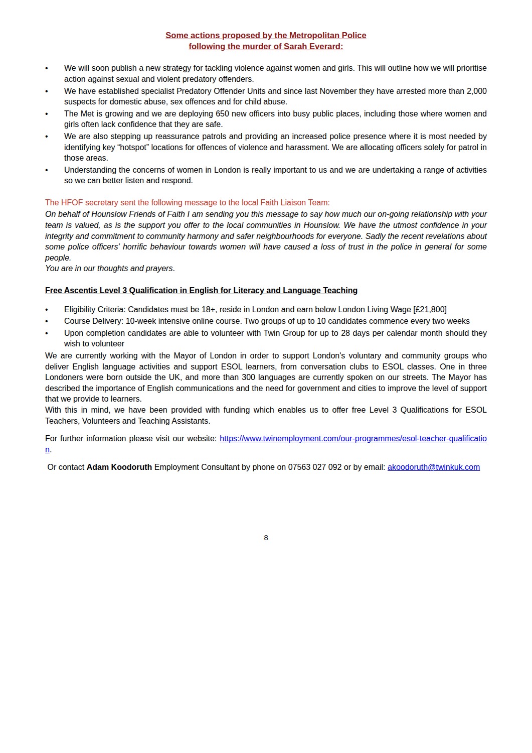Some actions proposed by the Metropolitan Police
following the murder of Sarah Everard:
We will soon publish a new strategy for tackling violence against women and girls. This will outline how we will prioritise action against sexual and violent predatory offenders.
We have established specialist Predatory Offender Units and since last November they have arrested more than 2,000 suspects for domestic abuse, sex offences and for child abuse.
The Met is growing and we are deploying 650 new officers into busy public places, including those where women and girls often lack confidence that they are safe.
We are also stepping up reassurance patrols and providing an increased police presence where it is most needed by identifying key “hotspot” locations for offences of violence and harassment. We are allocating officers solely for patrol in those areas.
Understanding the concerns of women in London is really important to us and we are undertaking a range of activities so we can better listen and respond.
The HFOF secretary sent the following message to the local Faith Liaison Team:
On behalf of Hounslow Friends of Faith I am sending you this message to say how much our on-going relationship with your team is valued, as is the support you offer to the local communities in Hounslow. We have the utmost confidence in your integrity and commitment to community harmony and safer neighbourhoods for everyone. Sadly the recent revelations about some police officers' horrific behaviour towards women will have caused a loss of trust in the police in general for some people.
You are in our thoughts and prayers.
Free Ascentis Level 3 Qualification in English for Literacy and Language Teaching
Eligibility Criteria: Candidates must be 18+, reside in London and earn below London Living Wage [£21,800] Course Delivery: 10-week intensive online course. Two groups of up to 10 candidates commence every two weeks Upon completion candidates are able to volunteer with Twin Group for up to 28 days per calendar month should they wish to volunteer
We are currently working with the Mayor of London in order to support London's voluntary and community groups who deliver English language activities and support ESOL learners, from conversation clubs to ESOL classes. One in three Londoners were born outside the UK, and more than 300 languages are currently spoken on our streets. The Mayor has described the importance of English communications and the need for government and cities to improve the level of support that we provide to learners.
With this in mind, we have been provided with funding which enables us to offer free Level 3 Qualifications for ESOL Teachers, Volunteers and Teaching Assistants.
For further information please visit our website: https://www.twinemployment.com/our-programmes/esol-teacher-qualification.
Or contact Adam Koodoruth Employment Consultant by phone on 07563 027 092 or by email: akoodoruth@twinkuk.com
8